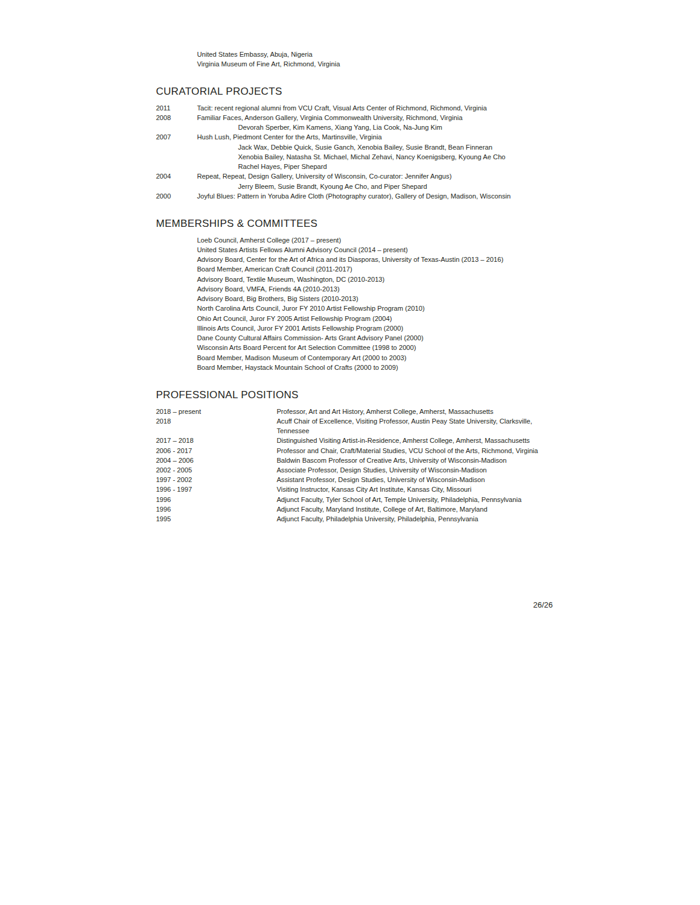United States Embassy, Abuja, Nigeria
Virginia Museum of Fine Art, Richmond, Virginia
CURATORIAL PROJECTS
| 2011 | Tacit: recent regional alumni from VCU Craft, Visual Arts Center of Richmond, Richmond, Virginia |
| 2008 | Familiar Faces, Anderson Gallery, Virginia Commonwealth University, Richmond, Virginia |
| | Devorah Sperber, Kim Kamens, Xiang Yang, Lia Cook, Na-Jung Kim |
| 2007 | Hush Lush, Piedmont Center for the Arts, Martinsville, Virginia |
| | Jack Wax, Debbie Quick, Susie Ganch, Xenobia Bailey, Susie Brandt, Bean Finneran |
| | Xenobia Bailey, Natasha St. Michael, Michal Zehavi, Nancy Koenigsberg, Kyoung Ae Cho |
| | Rachel Hayes, Piper Shepard |
| 2004 | Repeat, Repeat, Design Gallery, University of Wisconsin, Co-curator: Jennifer Angus) |
| | Jerry Bleem, Susie Brandt, Kyoung Ae Cho, and Piper Shepard |
| 2000 | Joyful Blues: Pattern in Yoruba Adire Cloth (Photography curator), Gallery of Design, Madison, Wisconsin |
MEMBERSHIPS & COMMITTEES
Loeb Council, Amherst College (2017 – present)
United States Artists Fellows Alumni Advisory Council (2014 – present)
Advisory Board, Center for the Art of Africa and its Diasporas, University of Texas-Austin (2013 – 2016)
Board Member, American Craft Council (2011-2017)
Advisory Board, Textile Museum, Washington, DC (2010-2013)
Advisory Board, VMFA, Friends 4A (2010-2013)
Advisory Board, Big Brothers, Big Sisters (2010-2013)
North Carolina Arts Council, Juror FY 2010 Artist Fellowship Program (2010)
Ohio Art Council, Juror FY 2005 Artist Fellowship Program (2004)
Illinois Arts Council, Juror FY 2001 Artists Fellowship Program (2000)
Dane County Cultural Affairs Commission- Arts Grant Advisory Panel (2000)
Wisconsin Arts Board Percent for Art Selection Committee (1998 to 2000)
Board Member, Madison Museum of Contemporary Art (2000 to 2003)
Board Member, Haystack Mountain School of Crafts (2000 to 2009)
PROFESSIONAL POSITIONS
| 2018 – present | Professor, Art and Art History, Amherst College, Amherst, Massachusetts |
| 2018 | Acuff Chair of Excellence, Visiting Professor, Austin Peay State University, Clarksville, Tennessee |
| 2017 – 2018 | Distinguished Visiting Artist-in-Residence, Amherst College, Amherst, Massachusetts |
| 2006 - 2017 | Professor and Chair, Craft/Material Studies, VCU School of the Arts, Richmond, Virginia |
| 2004 – 2006 | Baldwin Bascom Professor of Creative Arts, University of Wisconsin-Madison |
| 2002 - 2005 | Associate Professor, Design Studies, University of Wisconsin-Madison |
| 1997 - 2002 | Assistant Professor, Design Studies, University of Wisconsin-Madison |
| 1996 - 1997 | Visiting Instructor, Kansas City Art Institute, Kansas City, Missouri |
| 1996 | Adjunct Faculty, Tyler School of Art, Temple University, Philadelphia, Pennsylvania |
| 1996 | Adjunct Faculty, Maryland Institute, College of Art, Baltimore, Maryland |
| 1995 | Adjunct Faculty, Philadelphia University, Philadelphia, Pennsylvania |
26/26